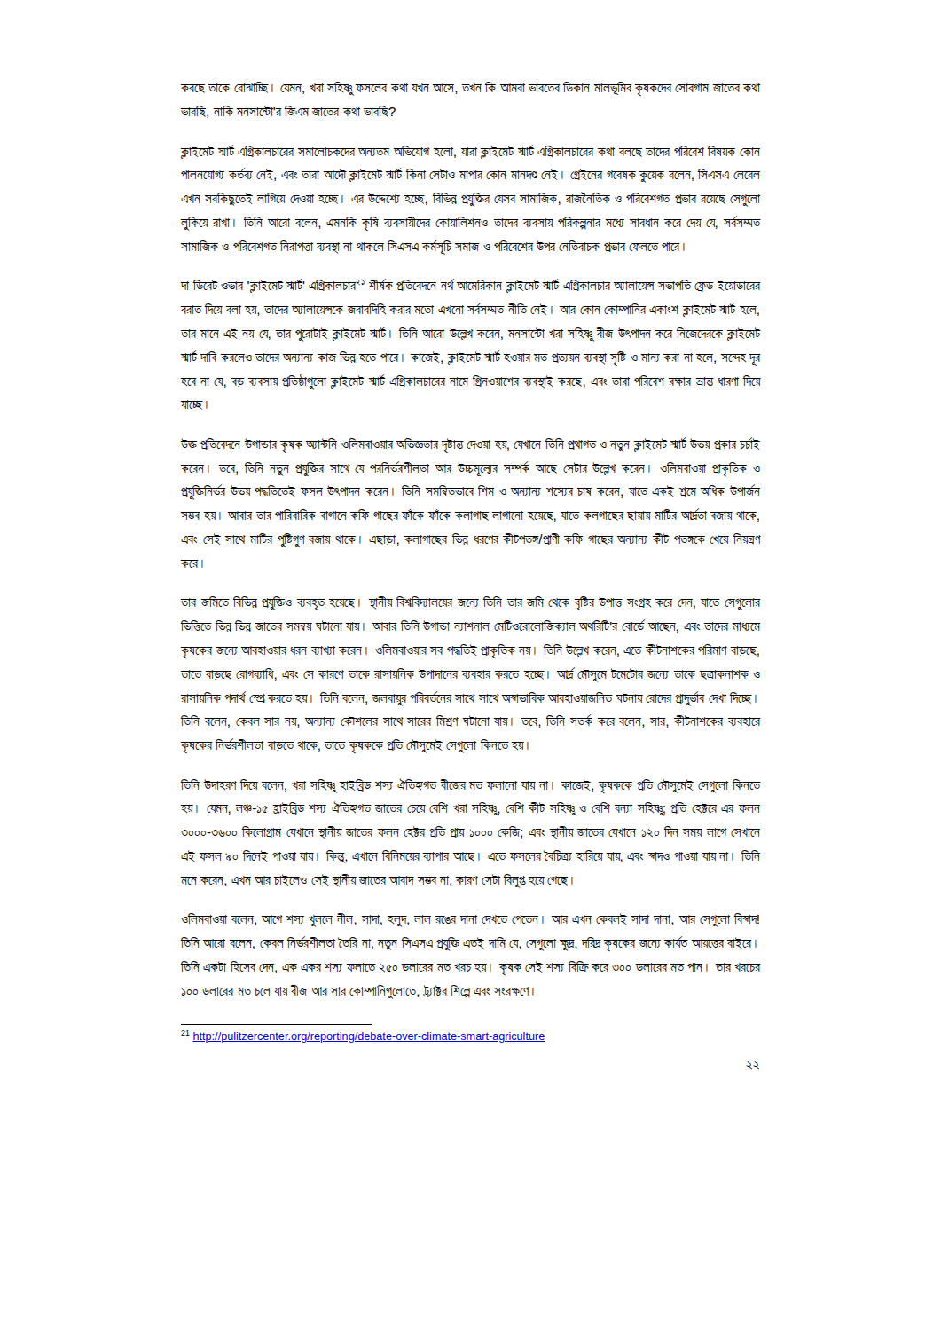করছে তাকে বোঝাচ্ছি। যেমন, খরা সহিষ্ণু ফসলের কথা যখন আসে, তখন কি আমরা ভারতের ডিকান মালভূমির কৃষকদের সোরগাম জাতের কথা ভাবছি, নাকি মনসান্টো'র জিএম জাতের কথা ভাবছি?
ক্লাইমেট স্মার্ট এগ্রিকালচারের সমালোচকদের অন্যতম অভিযোগ হলো, যারা ক্লাইমেট স্মার্ট এগ্রিকালচারের কথা বলছে তাদের পরিবেশ বিষয়ক কোন পালনযোগ্য কর্তব্য নেই, এবং তারা আদৌ ক্লাইমেট স্মার্ট কিনা সেটাও মাপার কোন মানদণ্ড নেই। গ্রেইনের গবেষক কুয়েক বলেন, সিএসএ লেবেল এখন সবকিছুতেই লাগিয়ে দেওয়া হচ্ছে। এর উদ্দেশ্যে হচ্ছে, বিভিন্ন প্রযুক্তির যেসব সামাজিক, রাজনৈতিক ও পরিবেশগত প্রভাব রয়েছে সেগুলো লুকিয়ে রাখা। তিনি আরো বলেন, এমনকি কৃষি ব্যবসায়ীদের কোয়ালিশনও তাদের ব্যবসায় পরিকল্পনার মধ্যে সাবধান করে দেয় যে, সর্বসম্মত সামাজিক ও পরিবেশগত নিরাপত্তা ব্যবস্থা না থাকলে সিএসএ কর্মসূচি সমাজ ও পরিবেশের উপর নেতিবাচক প্রভাব ফেলতে পারে।
দা ডিবেট ওভার 'ক্লাইমেট স্মার্ট' এগ্রিকালচার২১ শীর্ষক প্রতিবেদনে নর্থ আমেরিকান ক্লাইমেট স্মার্ট এগ্রিকালচার অ্যালায়েন্স সভাপতি ফ্রেড ইয়োডারের বরাত দিয়ে বলা হয়, তাদের অ্যালায়েন্সকে জবাবদিহি করার মতো এখনো সর্বসম্মত নীতি নেই। আর কোন কোম্পানির একাংশ ক্লাইমেট স্মার্ট হলে, তার মানে এই নয় যে, তার পুরোটাই ক্লাইমেট স্মার্ট। তিনি আরো উল্লেখ করেন, মনসান্টো খরা সহিষ্ণু বীজ উৎপাদন করে নিজেদেরকে ক্লাইমেট স্মার্ট দাবি করলেও তাদের অন্যান্য কাজ ভিন্ন হতে পারে। কাজেই, ক্লাইমেট স্মার্ট হওয়ার মত প্রত্যয়ন ব্যবস্থা সৃষ্টি ও মান্য করা না হলে, সন্দেহ দূর হবে না যে, বড় ব্যবসায় প্রতিষ্ঠাগুলো ক্লাইমেট স্মার্ট এগ্রিকালচারের নামে গ্রিনওয়াশের ব্যবস্থাই করছে, এবং তারা পরিবেশ রক্ষার ভ্রান্ত ধারণা দিয়ে যাচ্ছে।
উক্ত প্রতিবেদনে উগান্ডার কৃষক অ্যান্টনি ওলিমবাওয়ার অভিজ্ঞতার দৃষ্টান্ত দেওয়া হয়, যেখানে তিনি প্রথাগত ও নতুন ক্লাইমেট স্মার্ট উভয় প্রকার চর্চাই করেন। তবে, তিনি নতুন প্রযুক্তির সাথে যে পরনির্ভরশীলতা আর উচ্চমূল্যের সম্পর্ক আছে সেটার উল্লেখ করেন। ওলিমবাওয়া প্রাকৃতিক ও প্রযুক্তিনির্ভর উভয় পদ্ধতিতেই ফসল উৎপাদন করেন। তিনি সমন্বিতভাবে শিম ও অন্যান্য শস্যের চাষ করেন, যাতে একই শ্রমে অধিক উপার্জন সম্ভব হয়। আবার তার পারিবারিক বাগানে কফি গাছের ফাঁকে ফাঁকে কলাগাছ লাগানো হয়েছে, যাতে কলগাছের ছায়ায় মাটির আর্দ্রতা বজায় থাকে, এবং সেই সাথে মাটির পুষ্টিগুণ বজায় থাকে। এছাড়া, কলাগাছের ভিন্ন ধরণের কীটপতঙ্গ/প্রাণী কফি গাছের অন্যান্য কীট পতঙ্গকে খেয়ে নিয়ন্ত্রণ করে।
তার জমিতে বিভিন্ন প্রযুক্তিও ব্যবহৃত হয়েছে। স্থানীয় বিশ্ববিদ্যালয়ের জন্যে তিনি তার জমি থেকে বৃষ্টির উপাত্ত সংগ্রহ করে দেন, যাতে সেগুলোর ভিত্তিতে ভিন্ন ভিন্ন জাতের সমন্বয় ঘটানো যায়। আবার তিনি উগান্ডা ন্যাশনাল মেটিওরোলোজিক্যাল অথরিটি'র বোর্ডে আছেন, এবং তাদের মাধ্যমে কৃষকের জন্যে আবহাওয়ার ধরন ব্যাখ্যা করেন। ওলিমবাওয়ার সব পদ্ধতিই প্রাকৃতিক নয়। তিনি উল্লেখ করেন, এতে কীটনাশকের পরিমাণ বাড়ছে, তাতে বাড়ছে রোগব্যাধি, এবং সে কারণে তাকে রাসায়নিক উপাদানের ব্যবহার করতে হচ্ছে। আর্দ্র মৌসুমে টমেটোর জন্যে তাকে ছত্রাকনাশক ও রাসায়নিক পদার্থ স্প্রে করতে হয়। তিনি বলেন, জলবায়ুর পরিবর্তনের সাথে সাথে অস্বাভাবিক আবহাওয়াজনিত ঘটনায় রোদের প্রাদুর্ভাব দেখা দিচ্ছে। তিনি বলেন, কেবল সার নয়, অন্যান্য কৌশলের সাথে সারের মিশ্রণ ঘটানো যায়। তবে, তিনি সতর্ক করে বলেন, সার, কীটনাশকের ব্যবহারে কৃষকের নির্ভরশীলতা বাড়তে থাকে, তাতে কৃষককে প্রতি মৌসুমেই সেগুলো কিনতে হয়।
তিনি উদাহরণ দিয়ে বলেন, খরা সহিষ্ণু হাইব্রিড শস্য ঐতিহ্যগত বীজের মত ফলানো যায় না। কাজেই, কৃষককে প্রতি মৌসুমেই সেগুলো কিনতে হয়। যেমন, লঞ্চ-১৫ হ্রাইব্রিড শস্য ঐতিহ্যগত জাতের চেয়ে বেশি খরা সহিষ্ণু, বেশি কীট সহিষ্ণু ও বেশি বন্যা সহিষ্ণু; প্রতি হেক্টরে এর ফলন ৩০০০-৩৬০০ কিলোগ্রাম যেখানে স্থানীয় জাতের ফলন হেক্টর প্রতি প্রায় ১০০০ কেজি; এবং স্থানীয় জাতের যেখানে ১২০ দিন সময় লাগে সেখানে এই ফসল ৯০ দিনেই পাওয়া যায়। কিন্তু, এখানে বিনিময়ের ব্যাপার আছে। এতে ফসলের বৈচিত্র্য হারিয়ে যায়, এবং স্বাদও পাওয়া যায় না। তিনি মনে করেন, এখন আর চাইলেও সেই স্থানীয় জাতের আবাদ সম্ভব না, কারণ সেটা বিলুপ্ত হয়ে গেছে।
ওলিমবাওয়া বলেন, আগে শস্য খুললে নীল, সাদা, হলুদ, লাল রঙের দানা দেখতে পেতেন। আর এখন কেবলই সাদা দানা, আর সেগুলো বিস্বাদ! তিনি আরো বলেন, কেবল নির্ভরশীলতা তৈরি না, নতুন সিএসএ প্রযুক্তি এতই দামি যে, সেগুলো ক্ষুদ্র, দরিদ্র কৃষকের জন্যে কার্যত আয়ত্তের বাইরে। তিনি একটা হিসেব দেন, এক একর শস্য ফলাতে ২৫০ ডলারের মত খরচ হয়। কৃষক সেই শস্য বিক্রি করে ৩০০ ডলারের মত পান। তার খরচের ১০০ ডলারের মত চলে যায় বীজ আর সার কোম্পানিগুলোতে, ট্র্যাক্টর শিল্পে এবং সংরক্ষণে।
21 http://pulitzercenter.org/reporting/debate-over-climate-smart-agriculture
২২